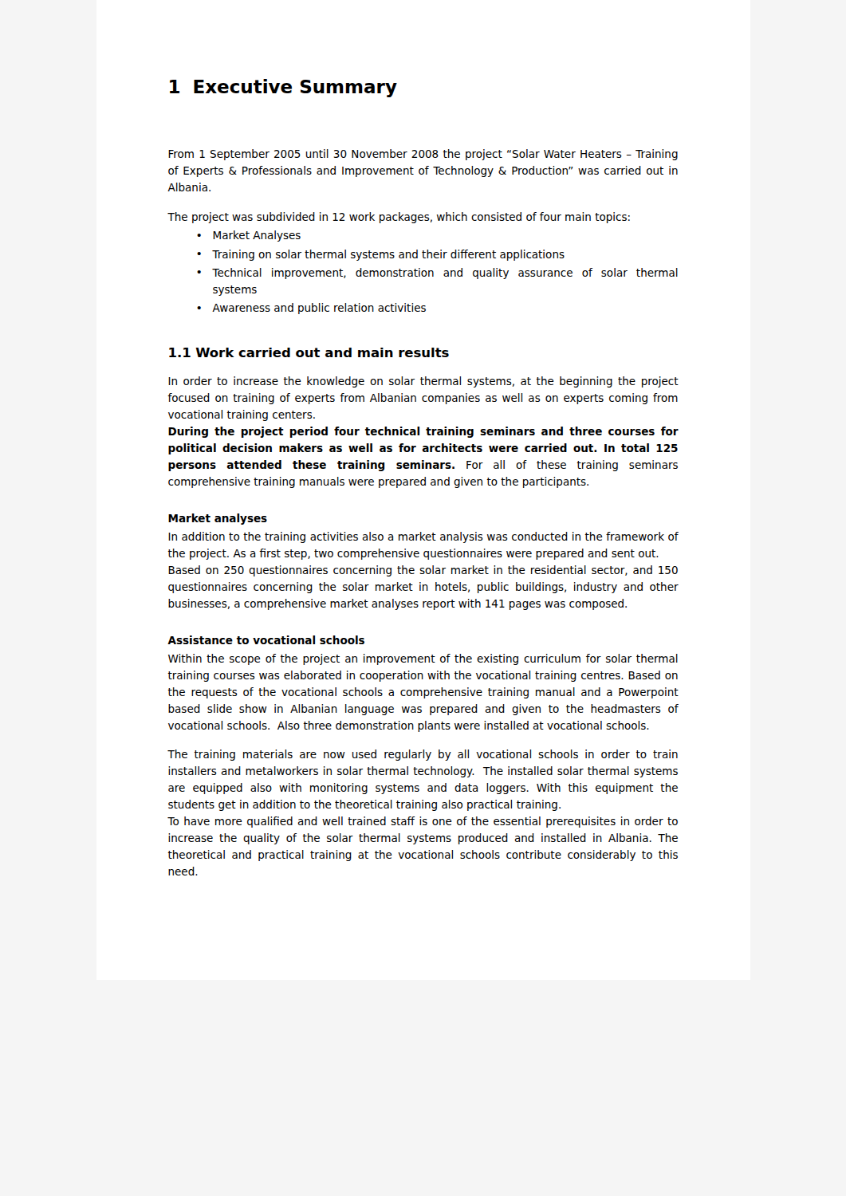1 Executive Summary
From 1 September 2005 until 30 November 2008 the project “Solar Water Heaters – Training of Experts & Professionals and Improvement of Technology & Production” was carried out in Albania.
The project was subdivided in 12 work packages, which consisted of four main topics:
Market Analyses
Training on solar thermal systems and their different applications
Technical improvement, demonstration and quality assurance of solar thermal systems
Awareness and public relation activities
1.1 Work carried out and main results
In order to increase the knowledge on solar thermal systems, at the beginning the project focused on training of experts from Albanian companies as well as on experts coming from vocational training centers.
During the project period four technical training seminars and three courses for political decision makers as well as for architects were carried out. In total 125 persons attended these training seminars. For all of these training seminars comprehensive training manuals were prepared and given to the participants.
Market analyses
In addition to the training activities also a market analysis was conducted in the framework of the project. As a first step, two comprehensive questionnaires were prepared and sent out.
Based on 250 questionnaires concerning the solar market in the residential sector, and 150 questionnaires concerning the solar market in hotels, public buildings, industry and other businesses, a comprehensive market analyses report with 141 pages was composed.
Assistance to vocational schools
Within the scope of the project an improvement of the existing curriculum for solar thermal training courses was elaborated in cooperation with the vocational training centres. Based on the requests of the vocational schools a comprehensive training manual and a Powerpoint based slide show in Albanian language was prepared and given to the headmasters of vocational schools. Also three demonstration plants were installed at vocational schools.
The training materials are now used regularly by all vocational schools in order to train installers and metalworkers in solar thermal technology. The installed solar thermal systems are equipped also with monitoring systems and data loggers. With this equipment the students get in addition to the theoretical training also practical training.
To have more qualified and well trained staff is one of the essential prerequisites in order to increase the quality of the solar thermal systems produced and installed in Albania. The theoretical and practical training at the vocational schools contribute considerably to this need.